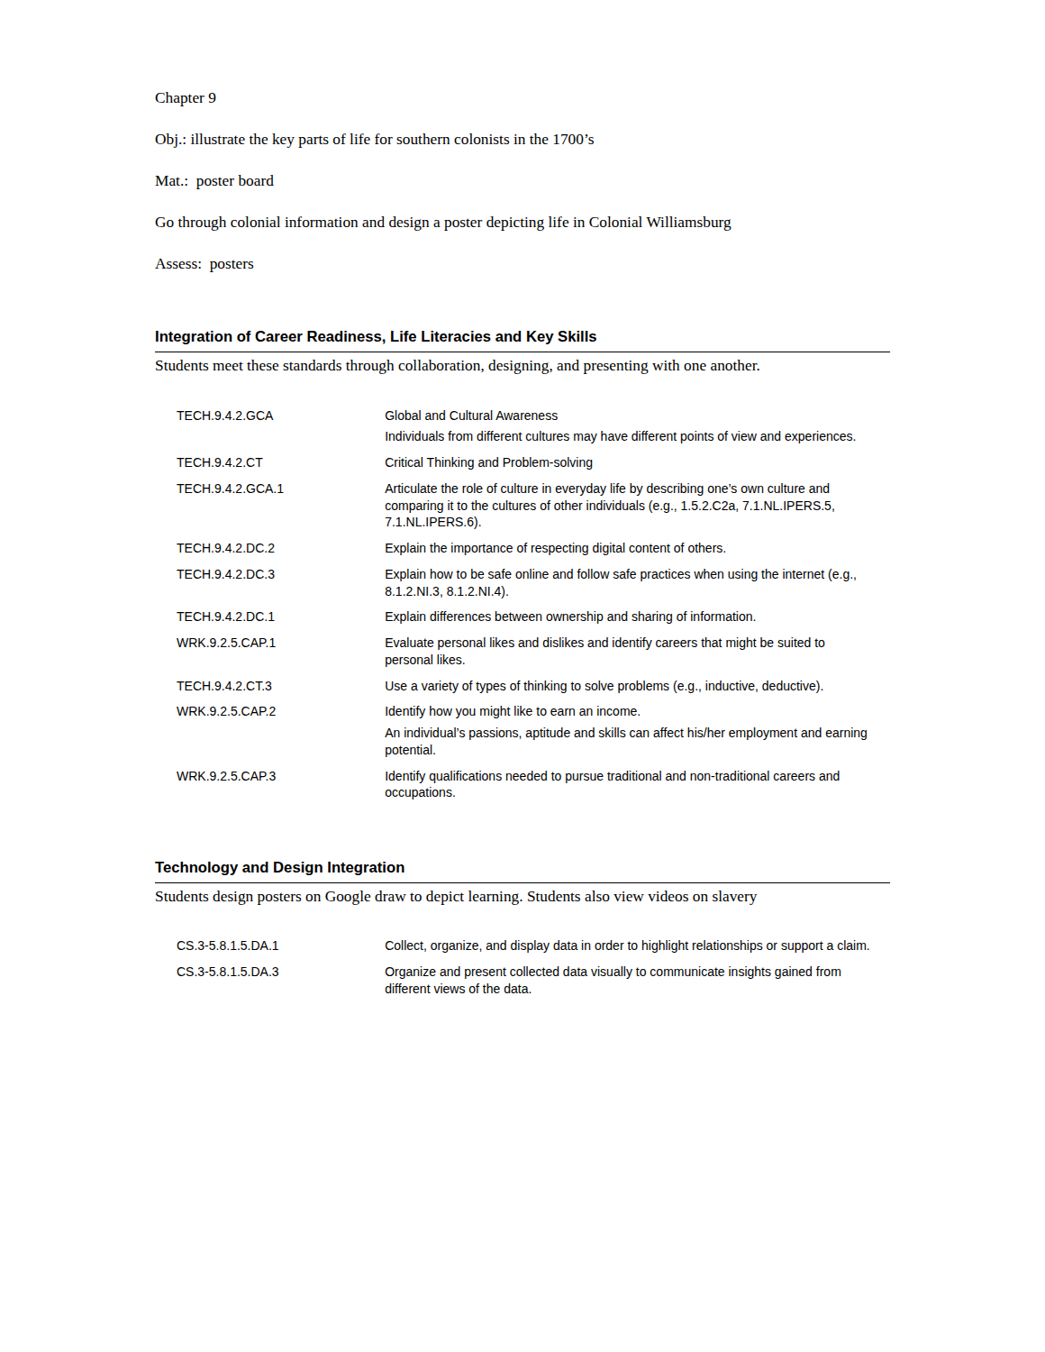Chapter 9
Obj.: illustrate the key parts of life for southern colonists in the 1700’s
Mat.: poster board
Go through colonial information and design a poster depicting life in Colonial Williamsburg
Assess: posters
Integration of Career Readiness, Life Literacies and Key Skills
Students meet these standards through collaboration, designing, and presenting with one another.
| TECH.9.4.2.GCA | Global and Cultural Awareness |
| | Individuals from different cultures may have different points of view and experiences. |
| TECH.9.4.2.CT | Critical Thinking and Problem-solving |
| TECH.9.4.2.GCA.1 | Articulate the role of culture in everyday life by describing one’s own culture and comparing it to the cultures of other individuals (e.g., 1.5.2.C2a, 7.1.NL.IPERS.5, 7.1.NL.IPERS.6). |
| TECH.9.4.2.DC.2 | Explain the importance of respecting digital content of others. |
| TECH.9.4.2.DC.3 | Explain how to be safe online and follow safe practices when using the internet (e.g., 8.1.2.NI.3, 8.1.2.NI.4). |
| TECH.9.4.2.DC.1 | Explain differences between ownership and sharing of information. |
| WRK.9.2.5.CAP.1 | Evaluate personal likes and dislikes and identify careers that might be suited to personal likes. |
| TECH.9.4.2.CT.3 | Use a variety of types of thinking to solve problems (e.g., inductive, deductive). |
| WRK.9.2.5.CAP.2 | Identify how you might like to earn an income. |
| | An individual’s passions, aptitude and skills can affect his/her employment and earning potential. |
| WRK.9.2.5.CAP.3 | Identify qualifications needed to pursue traditional and non-traditional careers and occupations. |
Technology and Design Integration
Students design posters on Google draw to depict learning. Students also view videos on slavery
| CS.3-5.8.1.5.DA.1 | Collect, organize, and display data in order to highlight relationships or support a claim. |
| CS.3-5.8.1.5.DA.3 | Organize and present collected data visually to communicate insights gained from different views of the data. |